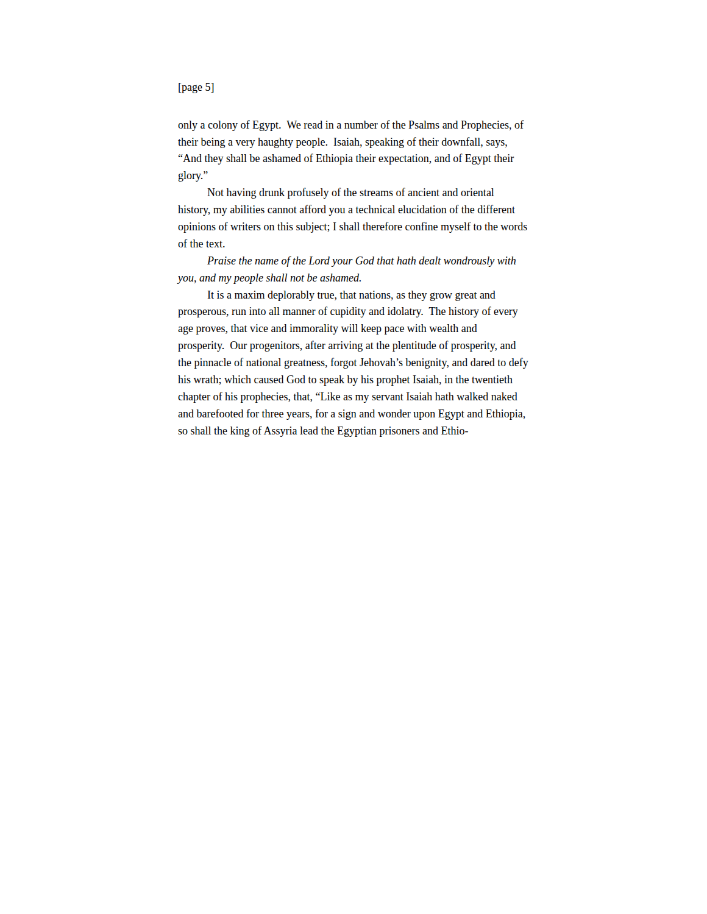[page 5]
only a colony of Egypt. We read in a number of the Psalms and Prophecies, of their being a very haughty people. Isaiah, speaking of their downfall, says, “And they shall be ashamed of Ethiopia their expectation, and of Egypt their glory.”
Not having drunk profusely of the streams of ancient and oriental history, my abilities cannot afford you a technical elucidation of the different opinions of writers on this subject; I shall therefore confine myself to the words of the text.
Praise the name of the Lord your God that hath dealt wondrously with you, and my people shall not be ashamed.
It is a maxim deplorably true, that nations, as they grow great and prosperous, run into all manner of cupidity and idolatry. The history of every age proves, that vice and immorality will keep pace with wealth and prosperity. Our progenitors, after arriving at the plentitude of prosperity, and the pinnacle of national greatness, forgot Jehovah’s benignity, and dared to defy his wrath; which caused God to speak by his prophet Isaiah, in the twentieth chapter of his prophecies, that, “Like as my servant Isaiah hath walked naked and barefooted for three years, for a sign and wonder upon Egypt and Ethiopia, so shall the king of Assyria lead the Egyptian prisoners and Ethio-